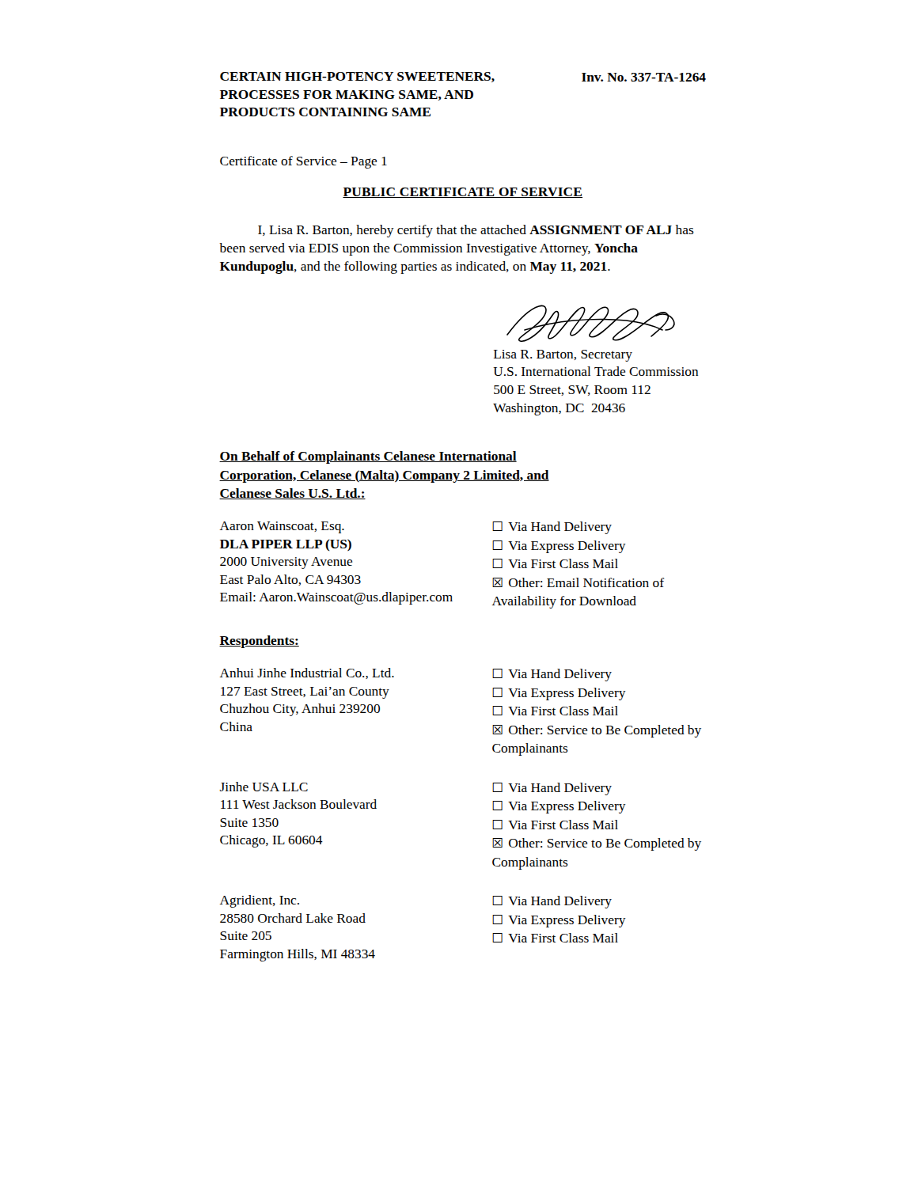CERTAIN HIGH-POTENCY SWEETENERS,
PROCESSES FOR MAKING SAME, AND
PRODUCTS CONTAINING SAME
Inv. No. 337-TA-1264
Certificate of Service – Page 1
PUBLIC CERTIFICATE OF SERVICE
I, Lisa R. Barton, hereby certify that the attached ASSIGNMENT OF ALJ has been served via EDIS upon the Commission Investigative Attorney, Yoncha Kundupoglu, and the following parties as indicated, on May 11, 2021.
Lisa R. Barton, Secretary
U.S. International Trade Commission
500 E Street, SW, Room 112
Washington, DC 20436
On Behalf of Complainants Celanese International
Corporation, Celanese (Malta) Company 2 Limited, and
Celanese Sales U.S. Ltd.:
Aaron Wainscoat, Esq.
DLA PIPER LLP (US)
2000 University Avenue
East Palo Alto, CA 94303
Email: Aaron.Wainscoat@us.dlapiper.com
☐Via Hand Delivery
☐Via Express Delivery
☐Via First Class Mail
☒Other: Email Notification of Availability for Download
Respondents:
Anhui Jinhe Industrial Co., Ltd.
127 East Street, Lai’an County
Chuzhou City, Anhui 239200
China
☐Via Hand Delivery
☐Via Express Delivery
☐Via First Class Mail
☒Other: Service to Be Completed by Complainants
Jinhe USA LLC
111 West Jackson Boulevard
Suite 1350
Chicago, IL 60604
☐Via Hand Delivery
☐Via Express Delivery
☐Via First Class Mail
☒Other: Service to Be Completed by Complainants
Agridient, Inc.
28580 Orchard Lake Road
Suite 205
Farmington Hills, MI 48334
☐Via Hand Delivery
☐Via Express Delivery
☐Via First Class Mail